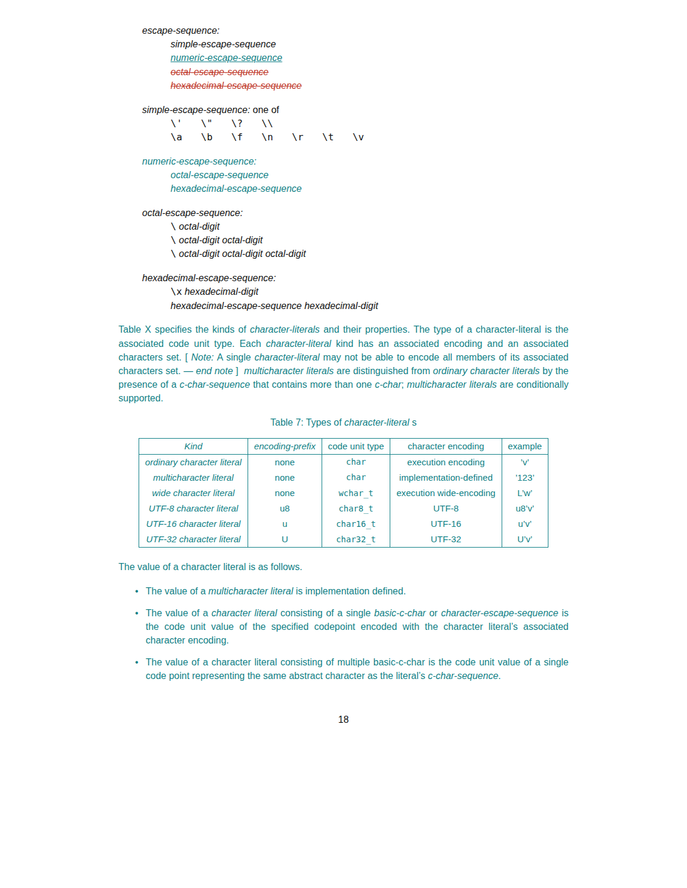escape-sequence:
simple-escape-sequence
numeric-escape-sequence
octal-escape-sequence
hexadecimal-escape-sequence
simple-escape-sequence: one of
\'\"\?\\
\a\b\f\n\r\t\v
numeric-escape-sequence:
octal-escape-sequence
hexadecimal-escape-sequence
octal-escape-sequence:
\ octal-digit
\ octal-digit octal-digit
\ octal-digit octal-digit octal-digit
hexadecimal-escape-sequence:
\x hexadecimal-digit
hexadecimal-escape-sequence hexadecimal-digit
Table X specifies the kinds of character-literals and their properties. The type of a character-literal is the associated code unit type. Each character-literal kind has an associated encoding and an associated characters set. [ Note: A single character-literal may not be able to encode all members of its associated characters set. — end note ] multicharacter literals are distinguished from ordinary character literals by the presence of a c-char-sequence that contains more than one c-char; multicharacter literals are conditionally supported.
Table 7: Types of character-literal s
| Kind | encoding-prefix | code unit type | character encoding | example |
| --- | --- | --- | --- | --- |
| ordinary character literal | none | char | execution encoding | ’v’ |
| multicharacter literal | none | char | implementation-defined | ’123’ |
| wide character literal | none | wchar_t | execution wide-encoding | L’w’ |
| UTF-8 character literal | u8 | char8_t | UTF-8 | u8’v’ |
| UTF-16 character literal | u | char16_t | UTF-16 | u’v’ |
| UTF-32 character literal | U | char32_t | UTF-32 | U’v’ |
The value of a character literal is as follows.
The value of a multicharacter literal is implementation defined.
The value of a character literal consisting of a single basic-c-char or character-escape-sequence is the code unit value of the specified codepoint encoded with the character literal’s associated character encoding.
The value of a character literal consisting of multiple basic-c-char is the code unit value of a single code point representing the same abstract character as the literal’s c-char-sequence.
18